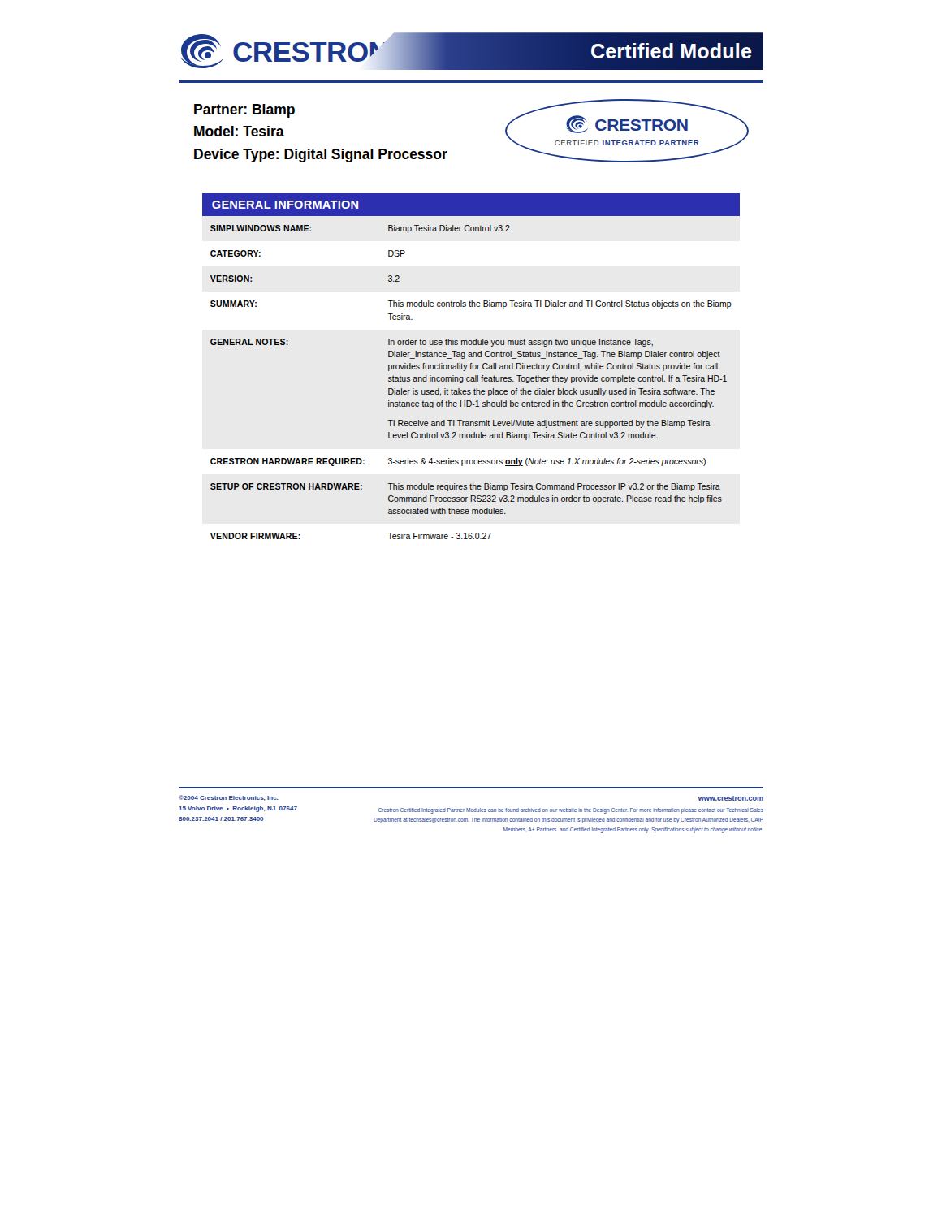CRESTRONTM
Certified Module
Partner: Biamp
Model: Tesira
Device Type: Digital Signal Processor
CRESTRON
CERTIFIED INTEGRATED PARTNER
GENERAL INFORMATION
| SIMPLWINDOWS NAME: | Biamp Tesira Dialer Control v3.2 |
| CATEGORY: | DSP |
| VERSION: | 3.2 |
| SUMMARY: | This module controls the Biamp Tesira TI Dialer and TI Control Status objects on the Biamp Tesira. |
| GENERAL NOTES: | In order to use this module you must assign two unique Instance Tags, Dialer_Instance_Tag and Control_Status_Instance_Tag. The Biamp Dialer control object provides functionality for Call and Directory Control, while Control Status provide for call status and incoming call features. Together they provide complete control. If a Tesira HD-1 Dialer is used, it takes the place of the dialer block usually used in Tesira software. The instance tag of the HD-1 should be entered in the Crestron control module accordingly. TI Receive and TI Transmit Level/Mute adjustment are supported by the Biamp Tesira Level Control v3.2 module and Biamp Tesira State Control v3.2 module. |
| CRESTRON HARDWARE REQUIRED: | 3-series & 4-series processors only ( Note: use 1.X modules for 2-series processors ) |
| SETUP OF CRESTRON HARDWARE: | This module requires the Biamp Tesira Command Processor IP v3.2 or the Biamp Tesira Command Processor RS232 v3.2 modules in order to operate. Please read the help files associated with these modules. |
| VENDOR FIRMWARE: | Tesira Firmware - 3.16.0.27 |
©2004 Crestron Electronics, Inc.
15 Volvo Drive • Rockleigh, NJ 07647
800.237.2041 / 201.767.3400
www.crestron.com Crestron Certified Integrated Partner Modules can be found archived on our website in the Design Center. For more information please contact our Technical Sales Department at techsales@crestron.com. The information contained on this document is privileged and confidential and for use by Crestron Authorized Dealers, CAIP Members, A+ Partners and Certified Integrated Partners only. Specifications subject to change without notice.